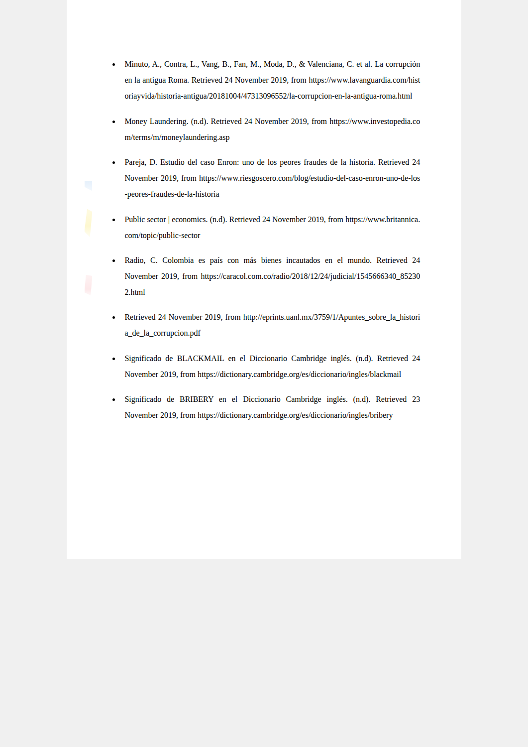Minuto, A., Contra, L., Vang, B., Fan, M., Moda, D., & Valenciana, C. et al. La corrupción en la antigua Roma. Retrieved 24 November 2019, from https://www.lavanguardia.com/historiayvida/historia-antigua/20181004/47313096552/la-corrupcion-en-la-antigua-roma.html
Money Laundering. (n.d). Retrieved 24 November 2019, from https://www.investopedia.com/terms/m/moneylaundering.asp
Pareja, D. Estudio del caso Enron: uno de los peores fraudes de la historia. Retrieved 24 November 2019, from https://www.riesgoscero.com/blog/estudio-del-caso-enron-uno-de-los-peores-fraudes-de-la-historia
Public sector | economics. (n.d). Retrieved 24 November 2019, from https://www.britannica.com/topic/public-sector
Radio, C. Colombia es país con más bienes incautados en el mundo. Retrieved 24 November 2019, from https://caracol.com.co/radio/2018/12/24/judicial/1545666340_852302.html
Retrieved 24 November 2019, from http://eprints.uanl.mx/3759/1/Apuntes_sobre_la_historia_de_la_corrupcion.pdf
Significado de BLACKMAIL en el Diccionario Cambridge inglés. (n.d). Retrieved 24 November 2019, from https://dictionary.cambridge.org/es/diccionario/ingles/blackmail
Significado de BRIBERY en el Diccionario Cambridge inglés. (n.d). Retrieved 23 November 2019, from https://dictionary.cambridge.org/es/diccionario/ingles/bribery